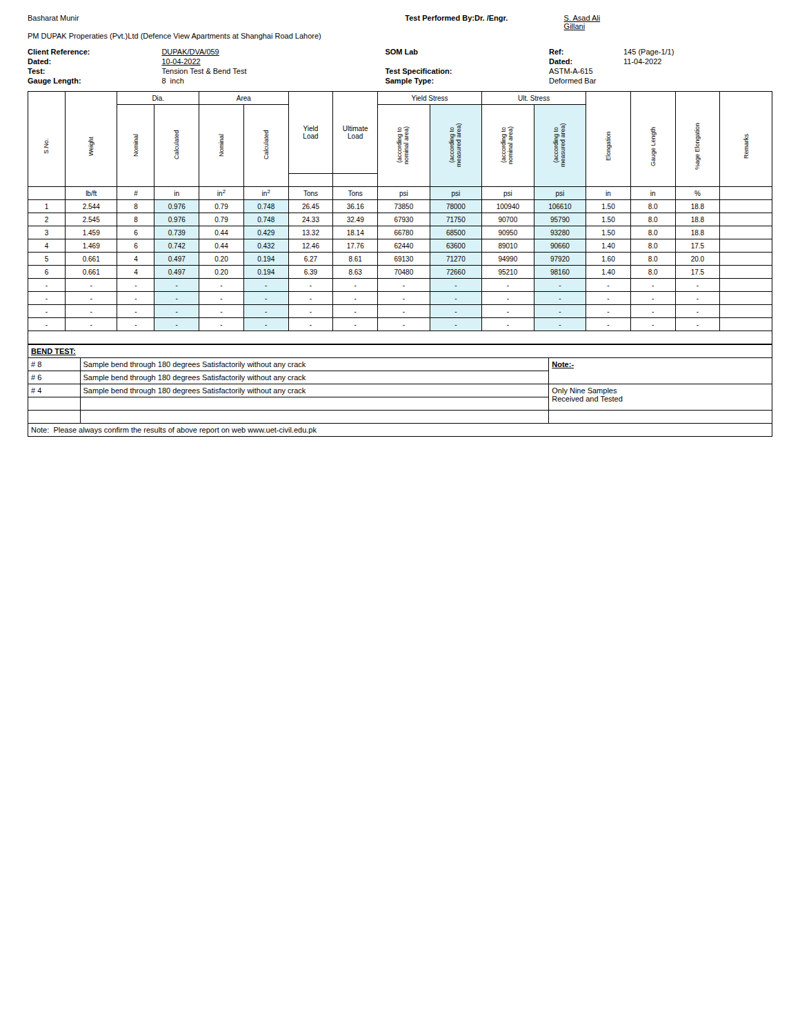| Basharat Munir | Test Performed By: | Dr. /Engr. | S. Asad Ali Gillani |
PM DUPAK Properaties (Pvt.)Ltd (Defence View Apartments at Shanghai Road Lahore)
| Client Reference: | DUPAK/DVA/059 | SOM Lab | Ref: | 145 (Page-1/1) |
| Dated: | 10-04-2022 | | Dated: | 11-04-2022 |
| Test: | Tension Test & Bend Test | Test Specification: | ASTM-A-615 |
| Gauge Length: | 8 inch | Sample Type: | Deformed Bar |
| S.No. | Weight | Dia. | Area | Yield Load | Ultimate Load | Yield Stress | Ult. Stress | Elongation | Gauge Length | %age Elongation | Remarks |
| --- | --- | --- | --- | --- | --- | --- | --- | --- | --- | --- | --- |
| Nominal | Calculated | Nominal | Calculated | (according to nominal area) | (according to measured area) | (according to nominal area) | (according to measured area) |
| | lb/ft | # | in | in 2 | in 2 | Tons | Tons | psi | psi | psi | psi | in | in | % | |
| 1 | 2.544 | 8 | 0.976 | 0.79 | 0.748 | 26.45 | 36.16 | 73850 | 78000 | 100940 | 106610 | 1.50 | 8.0 | 18.8 | |
| 2 | 2.545 | 8 | 0.976 | 0.79 | 0.748 | 24.33 | 32.49 | 67930 | 71750 | 90700 | 95790 | 1.50 | 8.0 | 18.8 | |
| 3 | 1.459 | 6 | 0.739 | 0.44 | 0.429 | 13.32 | 18.14 | 66780 | 68500 | 90950 | 93280 | 1.50 | 8.0 | 18.8 | |
| 4 | 1.469 | 6 | 0.742 | 0.44 | 0.432 | 12.46 | 17.76 | 62440 | 63600 | 89010 | 90660 | 1.40 | 8.0 | 17.5 | |
| 5 | 0.661 | 4 | 0.497 | 0.20 | 0.194 | 6.27 | 8.61 | 69130 | 71270 | 94990 | 97920 | 1.60 | 8.0 | 20.0 | |
| 6 | 0.661 | 4 | 0.497 | 0.20 | 0.194 | 6.39 | 8.63 | 70480 | 72660 | 95210 | 98160 | 1.40 | 8.0 | 17.5 | |
| - | - | - | - | - | - | - | - | - | - | - | - | - | - | - | |
| - | - | - | - | - | - | - | - | - | - | - | - | - | - | - | |
| - | - | - | - | - | - | - | - | - | - | - | - | - | - | - | |
| - | - | - | - | - | - | - | - | - | - | - | - | - | - | - | |
| BEND TEST: |
| # 8 | Sample bend through 180 degrees Satisfactorily without any crack | Note:- |
| # 6 | Sample bend through 180 degrees Satisfactorily without any crack |
| # 4 | Sample bend through 180 degrees Satisfactorily without any crack | Only Nine Samples Received and Tested |
| Note: Please always confirm the results of above report on web www.uet-civil.edu.pk |